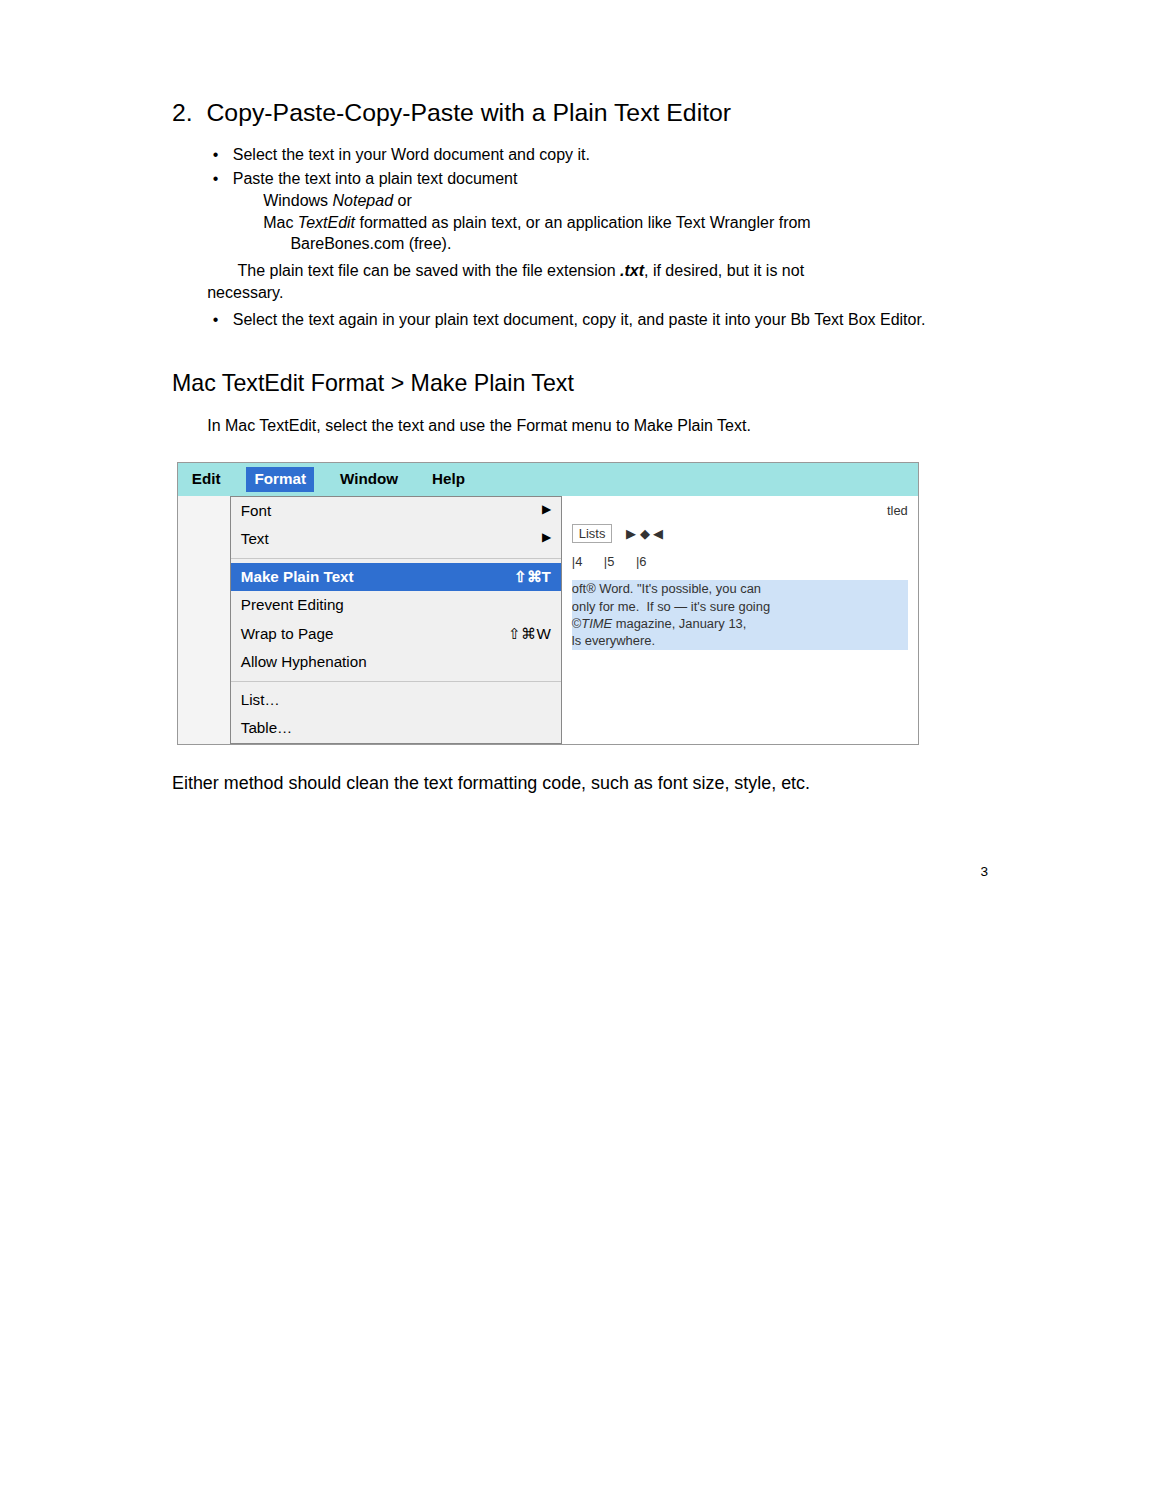2. Copy-Paste-Copy-Paste with a Plain Text Editor
Select the text in your Word document and copy it.
Paste the text into a plain text document
Windows Notepad or
Mac TextEdit formatted as plain text, or an application like Text Wrangler from
BareBones.com (free).
The plain text file can be saved with the file extension .txt, if desired, but it is not
necessary.
Select the text again in your plain text document, copy it, and paste it into your Bb Text Box Editor.
Mac TextEdit Format > Make Plain Text
In Mac TextEdit, select the text and use the Format menu to Make Plain Text.
Edit Format Window Help
Font▶
Text▶
Make Plain Text⇧⌘T
Prevent Editing
Wrap to Page⇧⌘W
Allow Hyphenation
List…
Table…
tled
Lists ▶ ◆ ◀
|4 |5 |6
oft® Word. "It's possible, you can
only for me. If so — it's sure going
©TIME magazine, January 13,
ls everywhere.
Either method should clean the text formatting code, such as font size, style, etc.
3